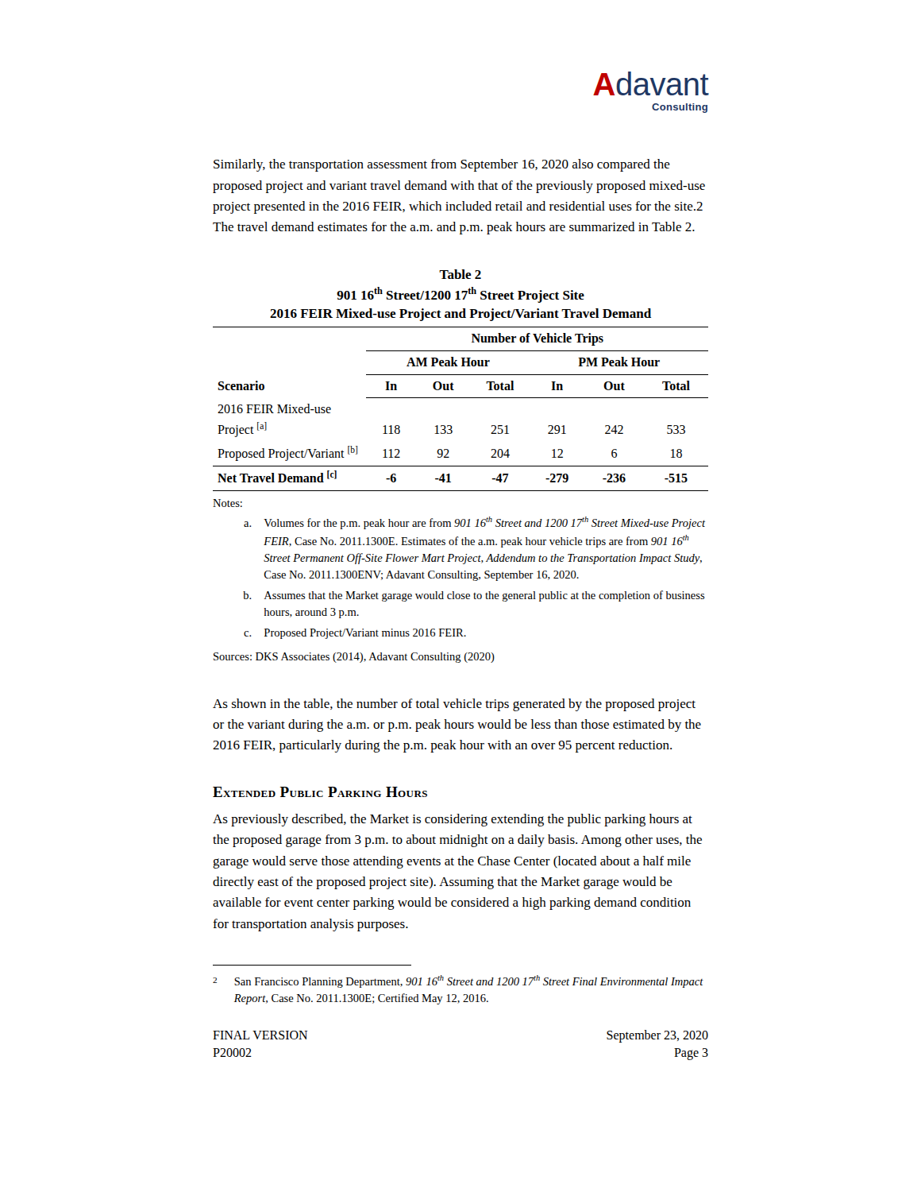Adavant
Consulting
Similarly, the transportation assessment from September 16, 2020 also compared the proposed project and variant travel demand with that of the previously proposed mixed-use project presented in the 2016 FEIR, which included retail and residential uses for the site.2 The travel demand estimates for the a.m. and p.m. peak hours are summarized in Table 2.
Table 2
901 16th Street/1200 17th Street Project Site
2016 FEIR Mixed-use Project and Project/Variant Travel Demand
| | Number of Vehicle Trips |
| Scenario | AM Peak Hour | PM Peak Hour |
| In | Out | Total | In | Out | Total |
| 2016 FEIR Mixed-use Project [a] | 118 | 133 | 251 | 291 | 242 | 533 |
| Proposed Project/Variant [b] | 112 | 92 | 204 | 12 | 6 | 18 |
| Net Travel Demand [c] | -6 | -41 | -47 | -279 | -236 | -515 |
Notes:
Volumes for the p.m. peak hour are from 901 16th Street and 1200 17th Street Mixed-use Project FEIR, Case No. 2011.1300E. Estimates of the a.m. peak hour vehicle trips are from 901 16th Street Permanent Off-Site Flower Mart Project, Addendum to the Transportation Impact Study, Case No. 2011.1300ENV; Adavant Consulting, September 16, 2020.
Assumes that the Market garage would close to the general public at the completion of business hours, around 3 p.m.
Proposed Project/Variant minus 2016 FEIR.
Sources: DKS Associates (2014), Adavant Consulting (2020)
As shown in the table, the number of total vehicle trips generated by the proposed project or the variant during the a.m. or p.m. peak hours would be less than those estimated by the 2016 FEIR, particularly during the p.m. peak hour with an over 95 percent reduction.
Extended Public Parking Hours
As previously described, the Market is considering extending the public parking hours at the proposed garage from 3 p.m. to about midnight on a daily basis. Among other uses, the garage would serve those attending events at the Chase Center (located about a half mile directly east of the proposed project site). Assuming that the Market garage would be available for event center parking would be considered a high parking demand condition for transportation analysis purposes.
2 San Francisco Planning Department, 901 16th Street and 1200 17th Street Final Environmental Impact Report, Case No. 2011.1300E; Certified May 12, 2016.
FINAL VERSION
P20002
September 23, 2020
Page 3